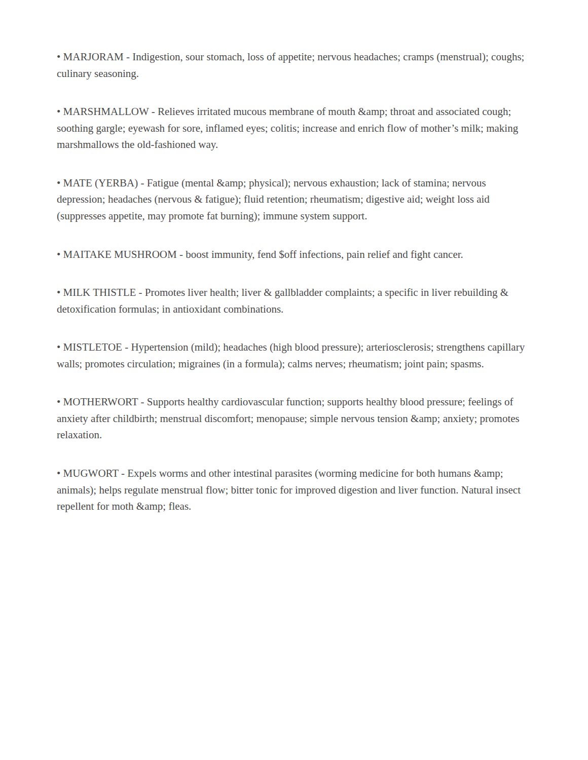Marjoram - Indigestion, sour stomach, loss of appetite; nervous headaches; cramps (menstrual); coughs; culinary seasoning.
Marshmallow - Relieves irritated mucous membrane of mouth &amp; throat and associated cough; soothing gargle; eyewash for sore, inflamed eyes; colitis; increase and enrich flow of mother’s milk; making marshmallows the old-fashioned way.
Mate (Yerba) - Fatigue (mental &amp; physical); nervous exhaustion; lack of stamina; nervous depression; headaches (nervous & fatigue); fluid retention; rheumatism; digestive aid; weight loss aid (suppresses appetite, may promote fat burning); immune system support.
Maitake Mushroom - boost immunity, fend $off infections, pain relief and fight cancer.
Milk Thistle - Promotes liver health; liver & gallbladder complaints; a specific in liver rebuilding & detoxification formulas; in antioxidant combinations.
Mistletoe - Hypertension (mild); headaches (high blood pressure); arteriosclerosis; strengthens capillary walls; promotes circulation; migraines (in a formula); calms nerves; rheumatism; joint pain; spasms.
Motherwort - Supports healthy cardiovascular function; supports healthy blood pressure; feelings of anxiety after childbirth; menstrual discomfort; menopause; simple nervous tension &amp; anxiety; promotes relaxation.
Mugwort - Expels worms and other intestinal parasites (worming medicine for both humans &amp; animals); helps regulate menstrual flow; bitter tonic for improved digestion and liver function. Natural insect repellent for moth &amp; fleas.